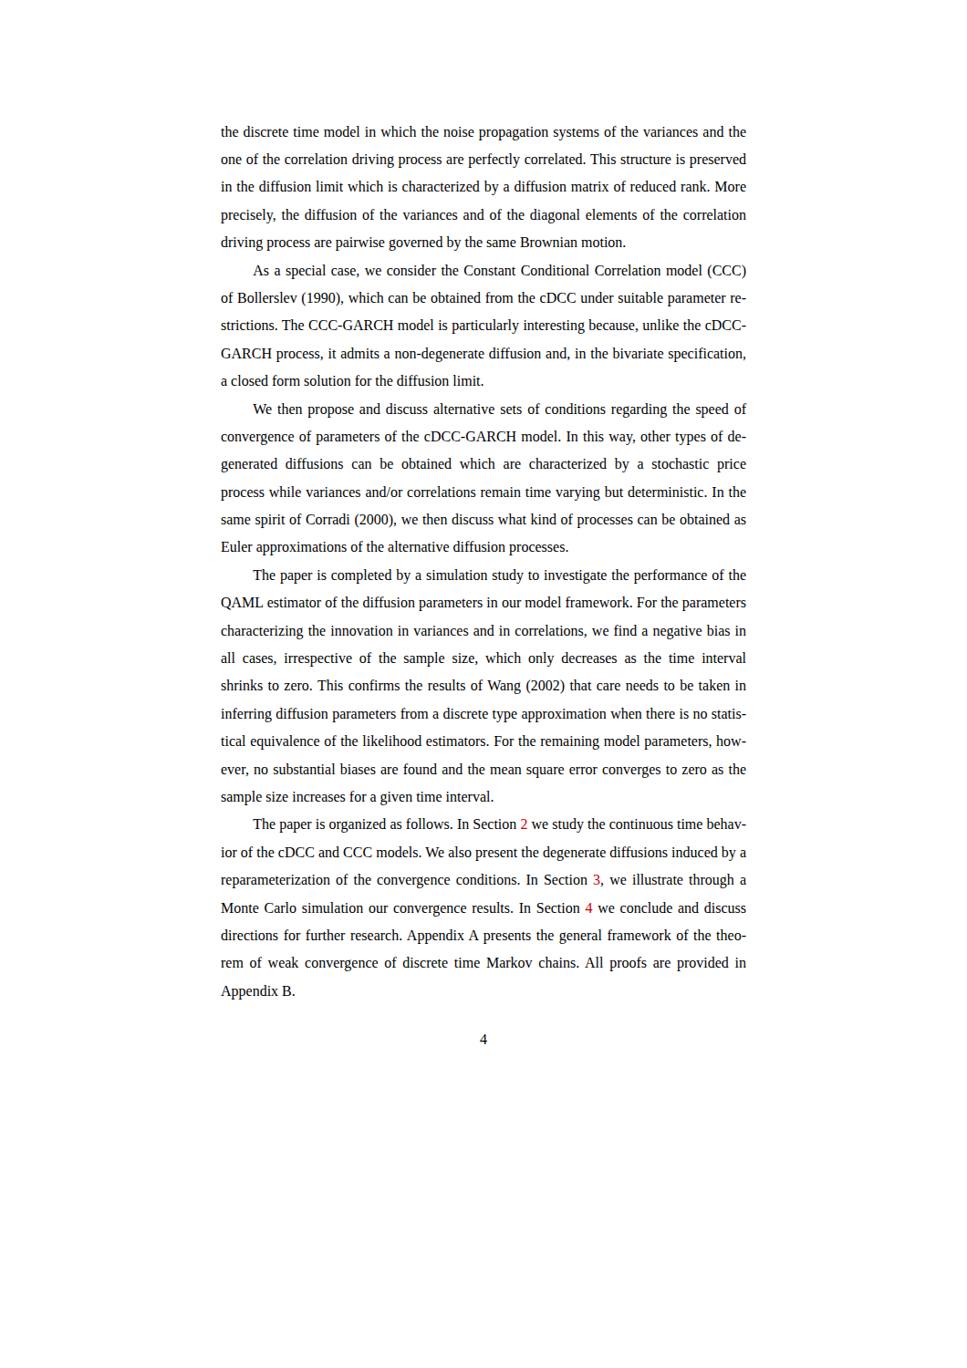the discrete time model in which the noise propagation systems of the variances and the one of the correlation driving process are perfectly correlated. This structure is preserved in the diffusion limit which is characterized by a diffusion matrix of reduced rank. More precisely, the diffusion of the variances and of the diagonal elements of the correlation driving process are pairwise governed by the same Brownian motion.
As a special case, we consider the Constant Conditional Correlation model (CCC) of Bollerslev (1990), which can be obtained from the cDCC under suitable parameter restrictions. The CCC-GARCH model is particularly interesting because, unlike the cDCC-GARCH process, it admits a non-degenerate diffusion and, in the bivariate specification, a closed form solution for the diffusion limit.
We then propose and discuss alternative sets of conditions regarding the speed of convergence of parameters of the cDCC-GARCH model. In this way, other types of degenerated diffusions can be obtained which are characterized by a stochastic price process while variances and/or correlations remain time varying but deterministic. In the same spirit of Corradi (2000), we then discuss what kind of processes can be obtained as Euler approximations of the alternative diffusion processes.
The paper is completed by a simulation study to investigate the performance of the QAML estimator of the diffusion parameters in our model framework. For the parameters characterizing the innovation in variances and in correlations, we find a negative bias in all cases, irrespective of the sample size, which only decreases as the time interval shrinks to zero. This confirms the results of Wang (2002) that care needs to be taken in inferring diffusion parameters from a discrete type approximation when there is no statistical equivalence of the likelihood estimators. For the remaining model parameters, however, no substantial biases are found and the mean square error converges to zero as the sample size increases for a given time interval.
The paper is organized as follows. In Section 2 we study the continuous time behavior of the cDCC and CCC models. We also present the degenerate diffusions induced by a reparameterization of the convergence conditions. In Section 3, we illustrate through a Monte Carlo simulation our convergence results. In Section 4 we conclude and discuss directions for further research. Appendix A presents the general framework of the theorem of weak convergence of discrete time Markov chains. All proofs are provided in Appendix B.
4